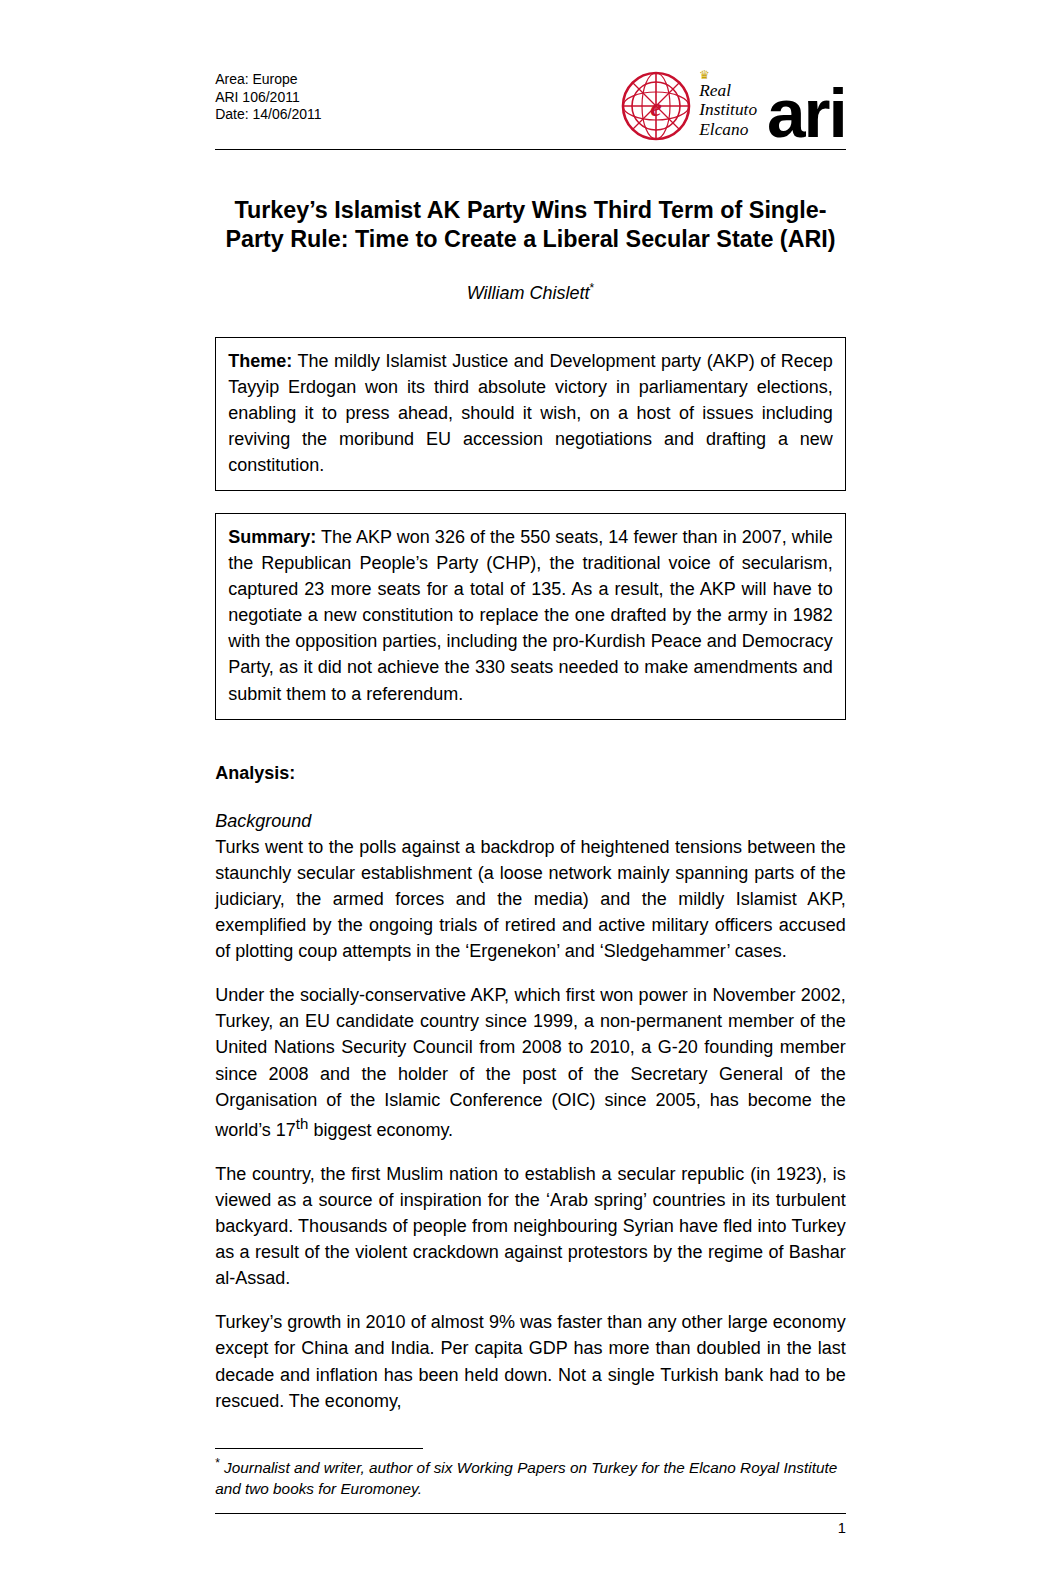Area: Europe
ARI 106/2011
Date: 14/06/2011
e
♛ Real
Instituto
Elcano
ari
Turkey’s Islamist AK Party Wins Third Term of Single-
Party Rule: Time to Create a Liberal Secular State (ARI)
William Chislett*
Theme: The mildly Islamist Justice and Development party (AKP) of Recep Tayyip Erdogan won its third absolute victory in parliamentary elections, enabling it to press ahead, should it wish, on a host of issues including reviving the moribund EU accession negotiations and drafting a new constitution.
Summary: The AKP won 326 of the 550 seats, 14 fewer than in 2007, while the Republican People’s Party (CHP), the traditional voice of secularism, captured 23 more seats for a total of 135. As a result, the AKP will have to negotiate a new constitution to replace the one drafted by the army in 1982 with the opposition parties, including the pro-Kurdish Peace and Democracy Party, as it did not achieve the 330 seats needed to make amendments and submit them to a referendum.
Analysis:
Background
Turks went to the polls against a backdrop of heightened tensions between the staunchly secular establishment (a loose network mainly spanning parts of the judiciary, the armed forces and the media) and the mildly Islamist AKP, exemplified by the ongoing trials of retired and active military officers accused of plotting coup attempts in the ‘Ergenekon’ and ‘Sledgehammer’ cases.
Under the socially-conservative AKP, which first won power in November 2002, Turkey, an EU candidate country since 1999, a non-permanent member of the United Nations Security Council from 2008 to 2010, a G-20 founding member since 2008 and the holder of the post of the Secretary General of the Organisation of the Islamic Conference (OIC) since 2005, has become the world’s 17th biggest economy.
The country, the first Muslim nation to establish a secular republic (in 1923), is viewed as a source of inspiration for the ‘Arab spring’ countries in its turbulent backyard. Thousands of people from neighbouring Syrian have fled into Turkey as a result of the violent crackdown against protestors by the regime of Bashar al-Assad.
Turkey’s growth in 2010 of almost 9% was faster than any other large economy except for China and India. Per capita GDP has more than doubled in the last decade and inflation has been held down. Not a single Turkish bank had to be rescued. The economy,
* Journalist and writer, author of six Working Papers on Turkey for the Elcano Royal Institute and two books for Euromoney.
1